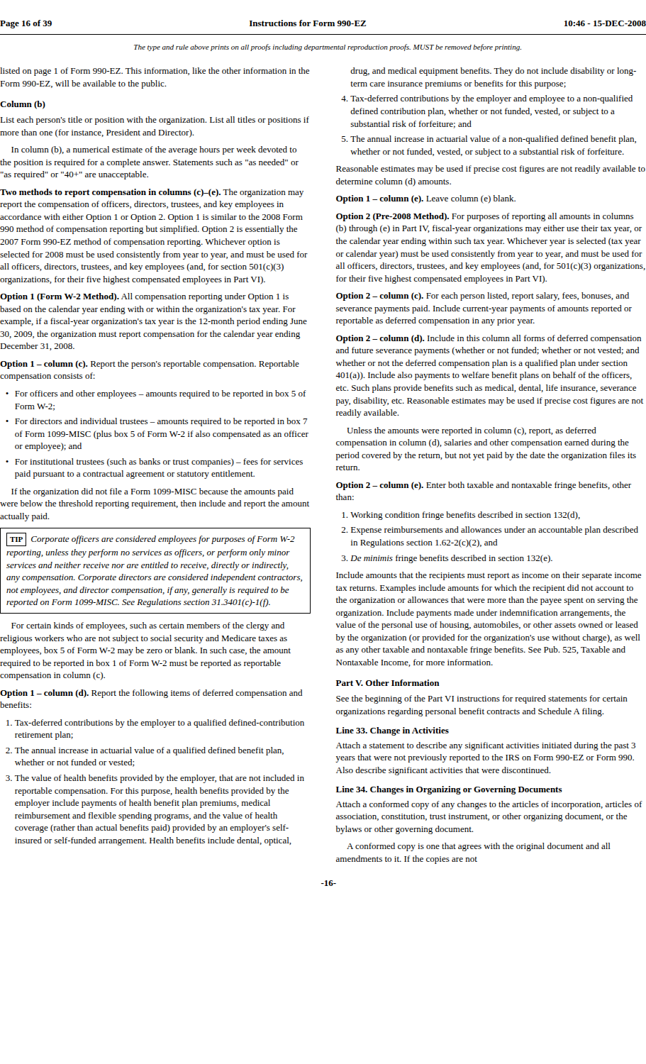Page 16 of 39 Instructions for Form 990-EZ 10:46 - 15-DEC-2008
The type and rule above prints on all proofs including departmental reproduction proofs. MUST be removed before printing.
listed on page 1 of Form 990-EZ. This information, like the other information in the Form 990-EZ, will be available to the public.
Column (b)
List each person's title or position with the organization. List all titles or positions if more than one (for instance, President and Director).
In column (b), a numerical estimate of the average hours per week devoted to the position is required for a complete answer. Statements such as "as needed" or "as required" or "40+" are unacceptable.
Two methods to report compensation in columns (c)–(e). The organization may report the compensation of officers, directors, trustees, and key employees in accordance with either Option 1 or Option 2. Option 1 is similar to the 2008 Form 990 method of compensation reporting but simplified. Option 2 is essentially the 2007 Form 990-EZ method of compensation reporting. Whichever option is selected for 2008 must be used consistently from year to year, and must be used for all officers, directors, trustees, and key employees (and, for section 501(c)(3) organizations, for their five highest compensated employees in Part VI).
Option 1 (Form W-2 Method). All compensation reporting under Option 1 is based on the calendar year ending with or within the organization's tax year. For example, if a fiscal-year organization's tax year is the 12-month period ending June 30, 2009, the organization must report compensation for the calendar year ending December 31, 2008.
Option 1 – column (c). Report the person's reportable compensation. Reportable compensation consists of:
For officers and other employees – amounts required to be reported in box 5 of Form W-2;
For directors and individual trustees – amounts required to be reported in box 7 of Form 1099-MISC (plus box 5 of Form W-2 if also compensated as an officer or employee); and
For institutional trustees (such as banks or trust companies) – fees for services paid pursuant to a contractual agreement or statutory entitlement.
If the organization did not file a Form 1099-MISC because the amounts paid were below the threshold reporting requirement, then include and report the amount actually paid.
TIPCorporate officers are considered employees for purposes of Form W-2 reporting, unless they perform no services as officers, or perform only minor services and neither receive nor are entitled to receive, directly or indirectly, any compensation. Corporate directors are considered independent contractors, not employees, and director compensation, if any, generally is required to be reported on Form 1099-MISC. See Regulations section 31.3401(c)-1(f).
For certain kinds of employees, such as certain members of the clergy and religious workers who are not subject to social security and Medicare taxes as employees, box 5 of Form W-2 may be zero or blank. In such case, the amount required to be reported in box 1 of Form W-2 must be reported as reportable compensation in column (c).
Option 1 – column (d). Report the following items of deferred compensation and benefits:
Tax-deferred contributions by the employer to a qualified defined-contribution retirement plan;
The annual increase in actuarial value of a qualified defined benefit plan, whether or not funded or vested;
The value of health benefits provided by the employer, that are not included in reportable compensation. For this purpose, health benefits provided by the employer include payments of health benefit plan premiums, medical reimbursement and flexible spending programs, and the value of health coverage (rather than actual benefits paid) provided by an employer's self-insured or self-funded arrangement. Health benefits include dental, optical, drug, and medical equipment benefits. They do not include disability or long-term care insurance premiums or benefits for this purpose;
Tax-deferred contributions by the employer and employee to a non-qualified defined contribution plan, whether or not funded, vested, or subject to a substantial risk of forfeiture; and
The annual increase in actuarial value of a non-qualified defined benefit plan, whether or not funded, vested, or subject to a substantial risk of forfeiture.
Reasonable estimates may be used if precise cost figures are not readily available to determine column (d) amounts.
Option 1 – column (e). Leave column (e) blank.
Option 2 (Pre-2008 Method). For purposes of reporting all amounts in columns (b) through (e) in Part IV, fiscal-year organizations may either use their tax year, or the calendar year ending within such tax year. Whichever year is selected (tax year or calendar year) must be used consistently from year to year, and must be used for all officers, directors, trustees, and key employees (and, for 501(c)(3) organizations, for their five highest compensated employees in Part VI).
Option 2 – column (c). For each person listed, report salary, fees, bonuses, and severance payments paid. Include current-year payments of amounts reported or reportable as deferred compensation in any prior year.
Option 2 – column (d). Include in this column all forms of deferred compensation and future severance payments (whether or not funded; whether or not vested; and whether or not the deferred compensation plan is a qualified plan under section 401(a)). Include also payments to welfare benefit plans on behalf of the officers, etc. Such plans provide benefits such as medical, dental, life insurance, severance pay, disability, etc. Reasonable estimates may be used if precise cost figures are not readily available.
Unless the amounts were reported in column (c), report, as deferred compensation in column (d), salaries and other compensation earned during the period covered by the return, but not yet paid by the date the organization files its return.
Option 2 – column (e). Enter both taxable and nontaxable fringe benefits, other than:
Working condition fringe benefits described in section 132(d),
Expense reimbursements and allowances under an accountable plan described in Regulations section 1.62-2(c)(2), and
De minimis fringe benefits described in section 132(e).
Include amounts that the recipients must report as income on their separate income tax returns. Examples include amounts for which the recipient did not account to the organization or allowances that were more than the payee spent on serving the organization. Include payments made under indemnification arrangements, the value of the personal use of housing, automobiles, or other assets owned or leased by the organization (or provided for the organization's use without charge), as well as any other taxable and nontaxable fringe benefits. See Pub. 525, Taxable and Nontaxable Income, for more information.
Part V. Other Information
See the beginning of the Part VI instructions for required statements for certain organizations regarding personal benefit contracts and Schedule A filing.
Line 33. Change in Activities
Attach a statement to describe any significant activities initiated during the past 3 years that were not previously reported to the IRS on Form 990-EZ or Form 990. Also describe significant activities that were discontinued.
Line 34. Changes in Organizing or Governing Documents
Attach a conformed copy of any changes to the articles of incorporation, articles of association, constitution, trust instrument, or other organizing document, or the bylaws or other governing document.
A conformed copy is one that agrees with the original document and all amendments to it. If the copies are not
-16-